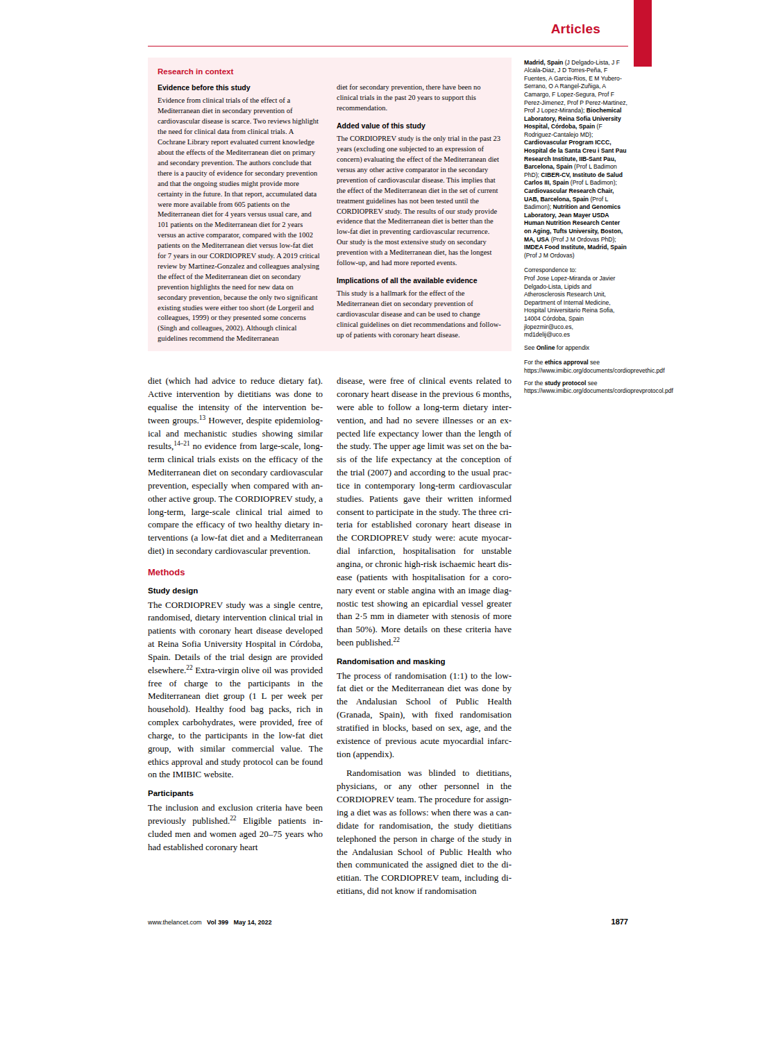Articles
Research in context
Evidence before this study
Evidence from clinical trials of the effect of a Mediterranean diet in secondary prevention of cardiovascular disease is scarce. Two reviews highlight the need for clinical data from clinical trials. A Cochrane Library report evaluated current knowledge about the effects of the Mediterranean diet on primary and secondary prevention. The authors conclude that there is a paucity of evidence for secondary prevention and that the ongoing studies might provide more certainty in the future. In that report, accumulated data were more available from 605 patients on the Mediterranean diet for 4 years versus usual care, and 101 patients on the Mediterranean diet for 2 years versus an active comparator, compared with the 1002 patients on the Mediterranean diet versus low-fat diet for 7 years in our CORDIOPREV study. A 2019 critical review by Martinez-Gonzalez and colleagues analysing the effect of the Mediterranean diet on secondary prevention highlights the need for new data on secondary prevention, because the only two significant existing studies were either too short (de Lorgeril and colleagues, 1999) or they presented some concerns (Singh and colleagues, 2002). Although clinical guidelines recommend the Mediterranean
diet for secondary prevention, there have been no clinical trials in the past 20 years to support this recommendation.
Added value of this study
The CORDIOPREV study is the only trial in the past 23 years (excluding one subjected to an expression of concern) evaluating the effect of the Mediterranean diet versus any other active comparator in the secondary prevention of cardiovascular disease. This implies that the effect of the Mediterranean diet in the set of current treatment guidelines has not been tested until the CORDIOPREV study. The results of our study provide evidence that the Mediterranean diet is better than the low-fat diet in preventing cardiovascular recurrence. Our study is the most extensive study on secondary prevention with a Mediterranean diet, has the longest follow-up, and had more reported events.
Implications of all the available evidence
This study is a hallmark for the effect of the Mediterranean diet on secondary prevention of cardiovascular disease and can be used to change clinical guidelines on diet recommendations and follow-up of patients with coronary heart disease.
diet (which had advice to reduce dietary fat). Active intervention by dietitians was done to equalise the intensity of the intervention between groups.13 However, despite epidemiological and mechanistic studies showing similar results,14–21 no evidence from large-scale, long-term clinical trials exists on the efficacy of the Mediterranean diet on secondary cardiovascular prevention, especially when compared with another active group. The CORDIOPREV study, a long-term, large-scale clinical trial aimed to compare the efficacy of two healthy dietary interventions (a low-fat diet and a Mediterranean diet) in secondary cardiovascular prevention.
Methods
Study design
The CORDIOPREV study was a single centre, randomised, dietary intervention clinical trial in patients with coronary heart disease developed at Reina Sofia University Hospital in Córdoba, Spain. Details of the trial design are provided elsewhere.22 Extra-virgin olive oil was provided free of charge to the participants in the Mediterranean diet group (1 L per week per household). Healthy food bag packs, rich in complex carbohydrates, were provided, free of charge, to the participants in the low-fat diet group, with similar commercial value. The ethics approval and study protocol can be found on the IMIBIC website.
Participants
The inclusion and exclusion criteria have been previously published.22 Eligible patients included men and women aged 20–75 years who had established coronary heart
disease, were free of clinical events related to coronary heart disease in the previous 6 months, were able to follow a long-term dietary intervention, and had no severe illnesses or an expected life expectancy lower than the length of the study. The upper age limit was set on the basis of the life expectancy at the conception of the trial (2007) and according to the usual practice in contemporary long-term cardiovascular studies. Patients gave their written informed consent to participate in the study. The three criteria for established coronary heart disease in the CORDIOPREV study were: acute myocardial infarction, hospitalisation for unstable angina, or chronic high-risk ischaemic heart disease (patients with hospitalisation for a coronary event or stable angina with an image diagnostic test showing an epicardial vessel greater than 2·5 mm in diameter with stenosis of more than 50%). More details on these criteria have been published.22
Randomisation and masking
The process of randomisation (1:1) to the low-fat diet or the Mediterranean diet was done by the Andalusian School of Public Health (Granada, Spain), with fixed randomisation stratified in blocks, based on sex, age, and the existence of previous acute myocardial infarction (appendix).
Randomisation was blinded to dietitians, physicians, or any other personnel in the CORDIOPREV team. The procedure for assigning a diet was as follows: when there was a candidate for randomisation, the study dietitians telephoned the person in charge of the study in the Andalusian School of Public Health who then communicated the assigned diet to the dietitian. The CORDIOPREV team, including dietitians, did not know if randomisation
Madrid, Spain (J Delgado-Lista, J F Alcala-Diaz, J D Torres-Peña, F Fuentes, A Garcia-Rios, E M Yubero-Serrano, O A Rangel-Zuñiga, A Camargo, F Lopez-Segura, Prof F Perez-Jimenez, Prof P Perez-Martinez, Prof J Lopez-Miranda); Biochemical Laboratory, Reina Sofia University Hospital, Córdoba, Spain (F Rodriguez-Cantalejo MD); Cardiovascular Program ICCC, Hospital de la Santa Creu i Sant Pau Research Institute, IIB-Sant Pau, Barcelona, Spain (Prof L Badimon PhD); CIBER-CV, Instituto de Salud Carlos III, Spain (Prof L Badimon); Cardiovascular Research Chair, UAB, Barcelona, Spain (Prof L Badimon); Nutrition and Genomics Laboratory, Jean Mayer USDA Human Nutrition Research Center on Aging, Tufts University, Boston, MA, USA (Prof J M Ordovas PhD); IMDEA Food Institute, Madrid, Spain (Prof J M Ordovas)
Correspondence to:
Prof Jose Lopez-Miranda or Javier Delgado-Lista, Lipids and Atherosclerosis Research Unit, Department of Internal Medicine, Hospital Universitario Reina Sofia, 14004 Córdoba, Spain
jlopezmir@uco.es,
md1delij@uco.es
See Online for appendix
For the ethics approval see https://www.imibic.org/documents/cordioprevethic.pdf
For the study protocol see https://www.imibic.org/documents/cordioprevprotocol.pdf
www.thelancet.com Vol 399 May 14, 2022
1877